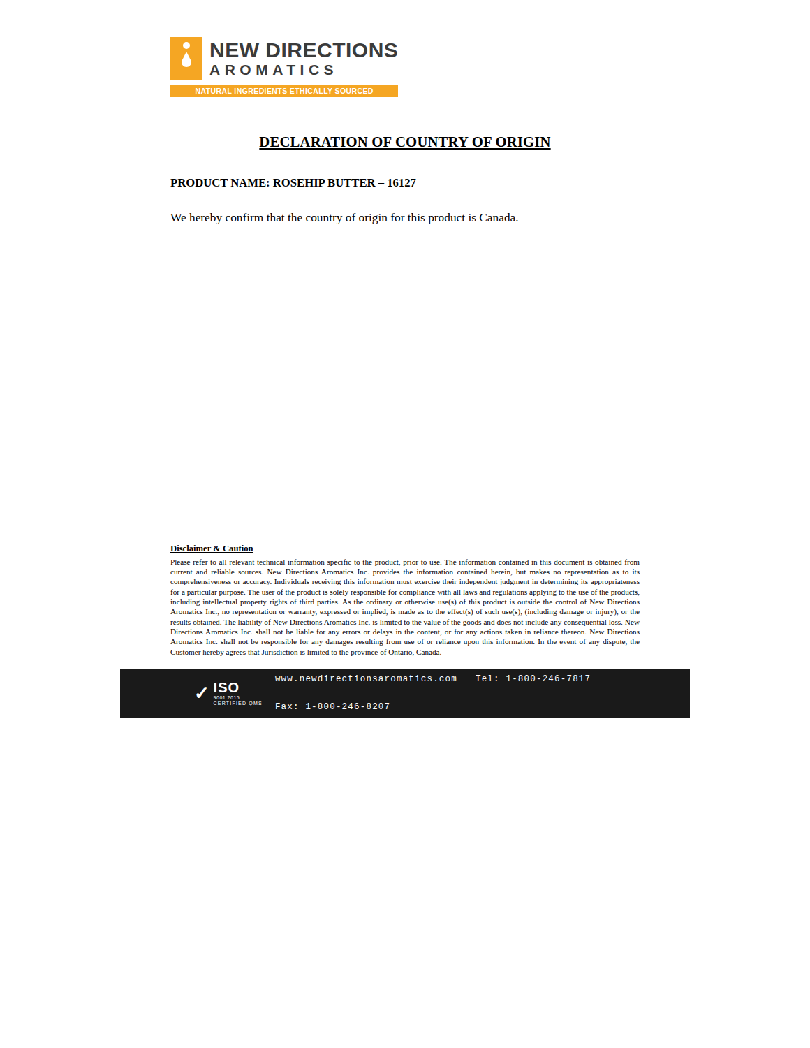NEW DIRECTIONS
AROMATICS
NATURAL INGREDIENTS ETHICALLY SOURCED
DECLARATION OF COUNTRY OF ORIGIN
PRODUCT NAME: ROSEHIP BUTTER – 16127
We hereby confirm that the country of origin for this product is Canada.
Disclaimer & Caution
Please refer to all relevant technical information specific to the product, prior to use. The information contained in this document is obtained from current and reliable sources. New Directions Aromatics Inc. provides the information contained herein, but makes no representation as to its comprehensiveness or accuracy. Individuals receiving this information must exercise their independent judgment in determining its appropriateness for a particular purpose. The user of the product is solely responsible for compliance with all laws and regulations applying to the use of the products, including intellectual property rights of third parties. As the ordinary or otherwise use(s) of this product is outside the control of New Directions Aromatics Inc., no representation or warranty, expressed or implied, is made as to the effect(s) of such use(s), (including damage or injury), or the results obtained. The liability of New Directions Aromatics Inc. is limited to the value of the goods and does not include any consequential loss. New Directions Aromatics Inc. shall not be liable for any errors or delays in the content, or for any actions taken in reliance thereon. New Directions Aromatics Inc. shall not be responsible for any damages resulting from use of or reliance upon this information. In the event of any dispute, the Customer hereby agrees that Jurisdiction is limited to the province of Ontario, Canada.
✓ ISO 9001:2015 CERTIFIED QMS
www.newdirectionsaromatics.com Tel: 1-800-246-7817 Fax: 1-800-246-8207